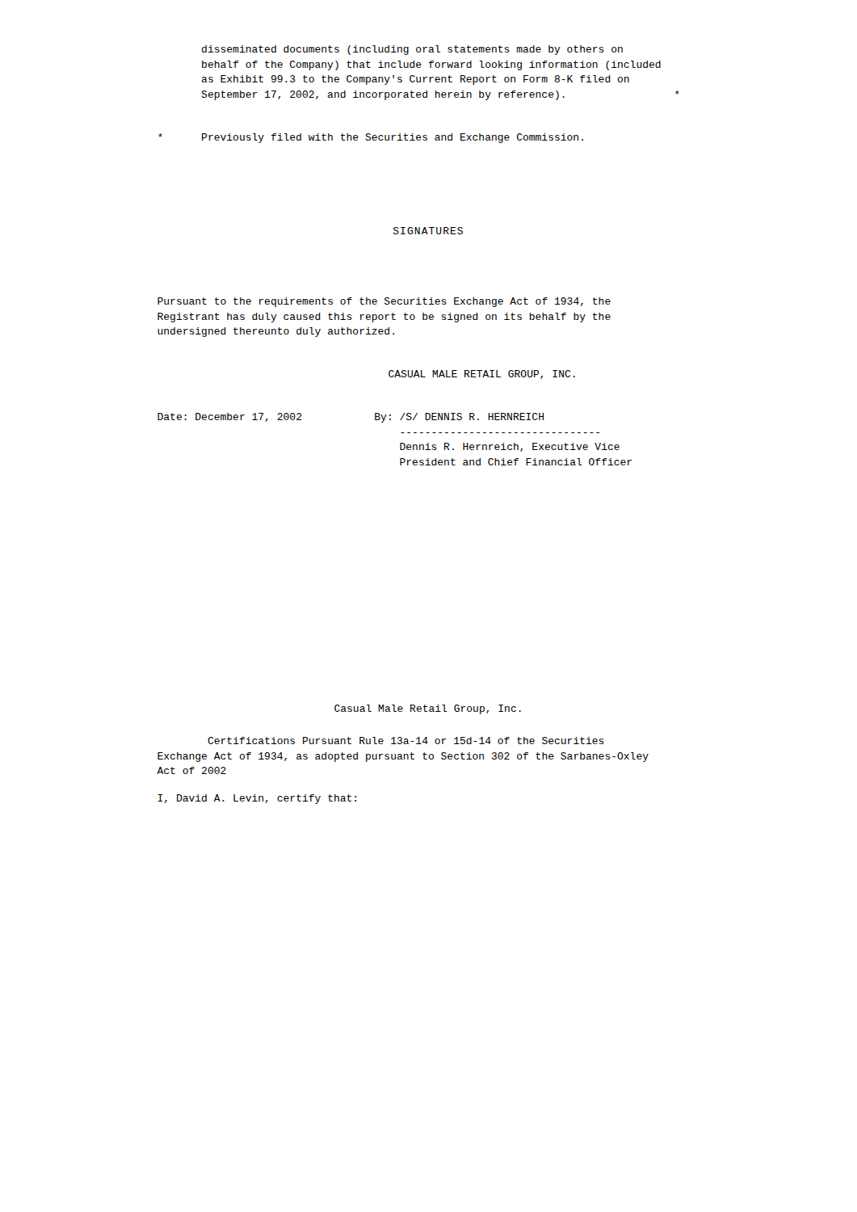disseminated documents (including oral statements made by others on
behalf of the Company) that include forward looking information (included
as Exhibit 99.3 to the Company's Current Report on Form 8-K filed on
September 17, 2002, and incorporated herein by reference).                 *
*
Previously filed with the Securities and Exchange Commission.
SIGNATURES
Pursuant to the requirements of the Securities Exchange Act of 1934, the
Registrant has duly caused this report to be signed on its behalf by the
undersigned thereunto duly authorized.
CASUAL MALE RETAIL GROUP, INC.
| Date: December 17, 2002 | By: /S/ DENNIS R. HERNREICH -------------------------------- Dennis R. Hernreich, Executive Vice President and Chief Financial Officer |
Casual Male Retail Group, Inc.
        Certifications Pursuant Rule 13a-14 or 15d-14 of the Securities
Exchange Act of 1934, as adopted pursuant to Section 302 of the Sarbanes-Oxley
Act of 2002
I, David A. Levin, certify that: